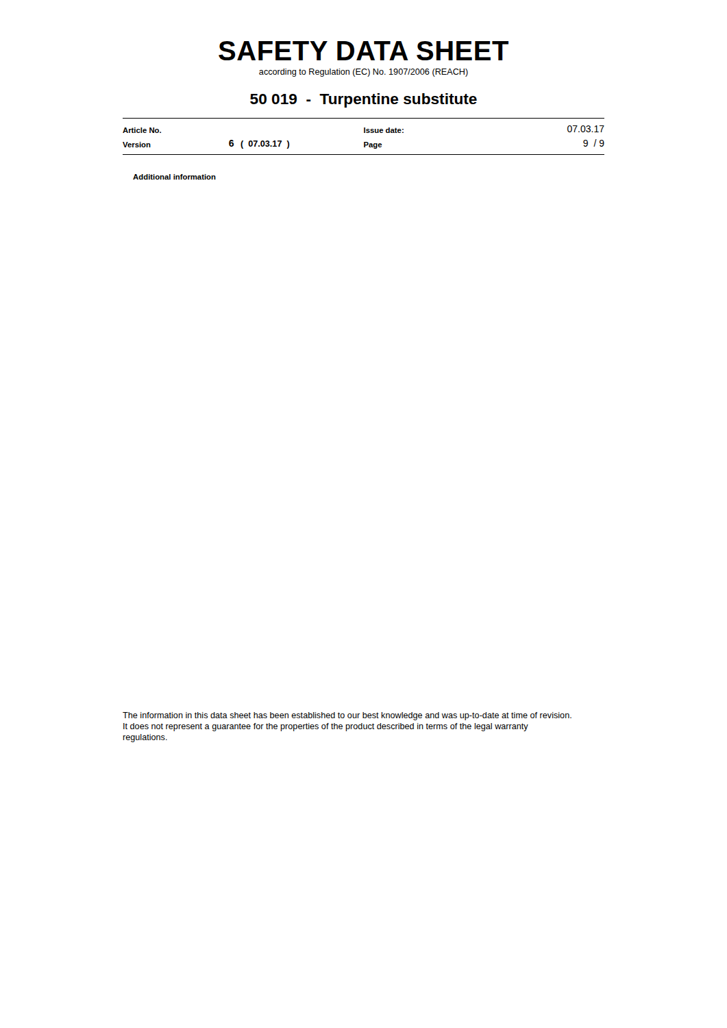SAFETY DATA SHEET
according to Regulation (EC) No. 1907/2006 (REACH)
50 019 - Turpentine substitute
| Article No. | | Issue date: | 07.03.17 |
| Version | 6 ( 07.03.17 ) | Page | 9 / 9 |
Additional information
The information in this data sheet has been established to our best knowledge and was up-to-date at time of revision.
It does not represent a guarantee for the properties of the product described in terms of the legal warranty
regulations.